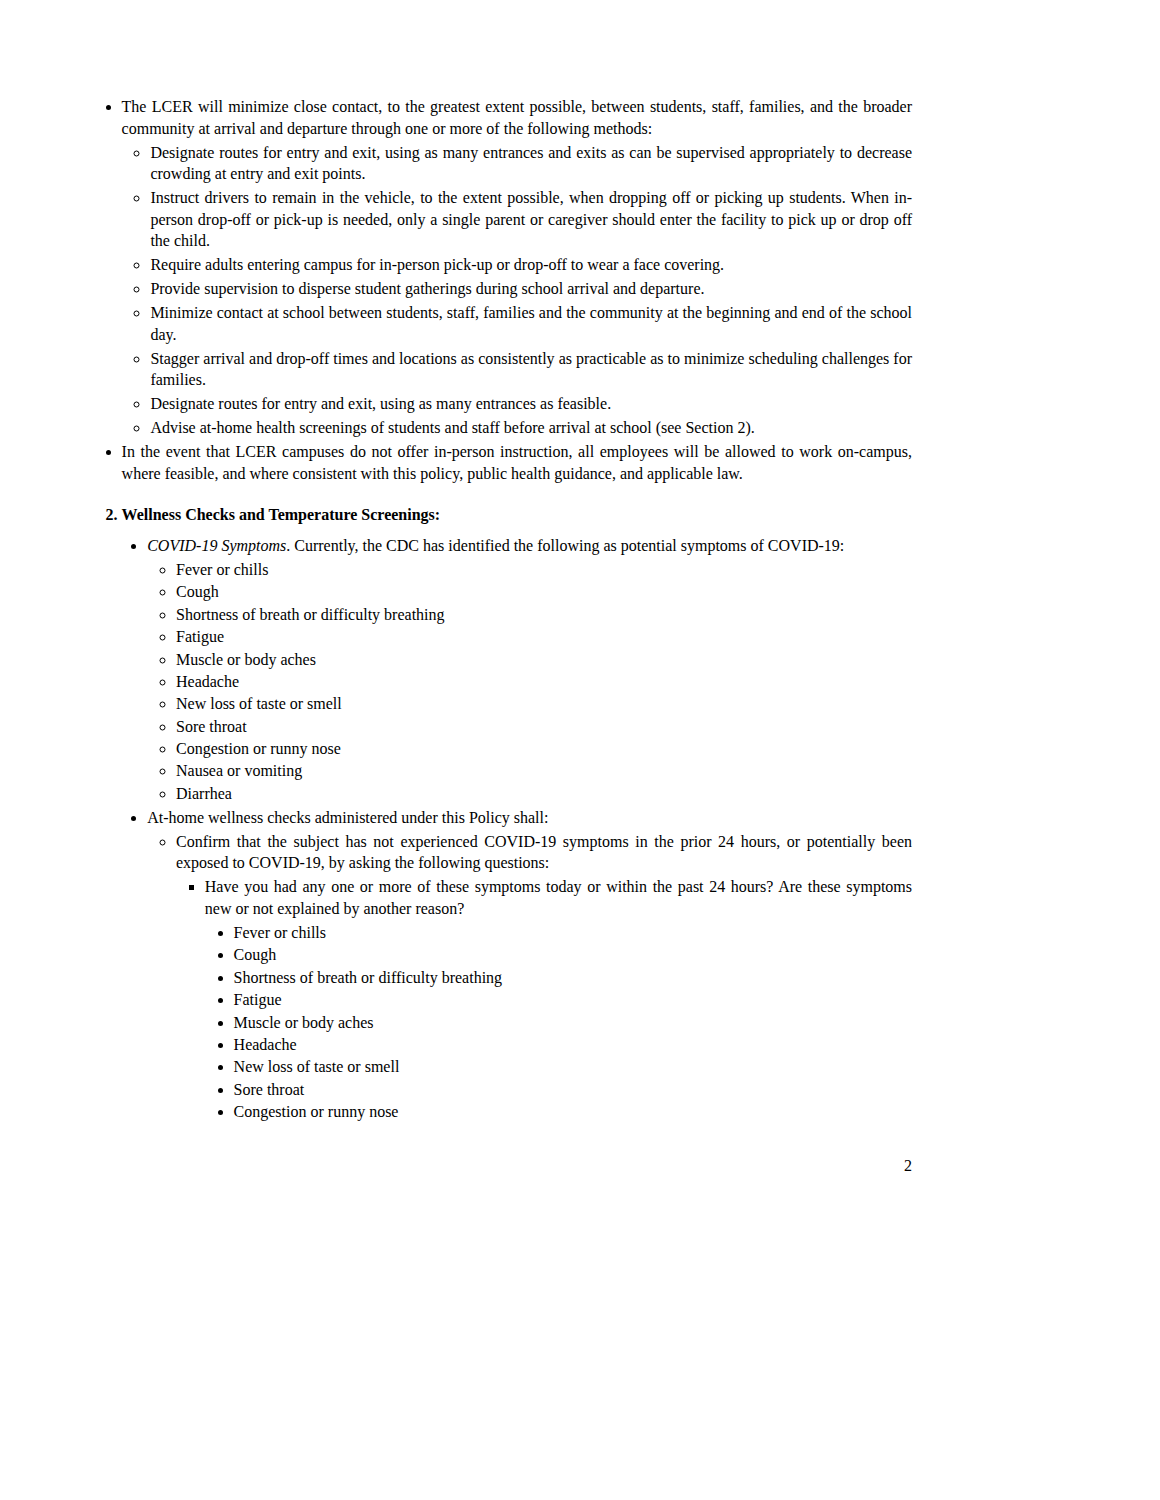The LCER will minimize close contact, to the greatest extent possible, between students, staff, families, and the broader community at arrival and departure through one or more of the following methods:
Designate routes for entry and exit, using as many entrances and exits as can be supervised appropriately to decrease crowding at entry and exit points.
Instruct drivers to remain in the vehicle, to the extent possible, when dropping off or picking up students. When in-person drop-off or pick-up is needed, only a single parent or caregiver should enter the facility to pick up or drop off the child.
Require adults entering campus for in-person pick-up or drop-off to wear a face covering.
Provide supervision to disperse student gatherings during school arrival and departure.
Minimize contact at school between students, staff, families and the community at the beginning and end of the school day.
Stagger arrival and drop-off times and locations as consistently as practicable as to minimize scheduling challenges for families.
Designate routes for entry and exit, using as many entrances as feasible.
Advise at-home health screenings of students and staff before arrival at school (see Section 2).
In the event that LCER campuses do not offer in-person instruction, all employees will be allowed to work on-campus, where feasible, and where consistent with this policy, public health guidance, and applicable law.
Wellness Checks and Temperature Screenings:
COVID-19 Symptoms. Currently, the CDC has identified the following as potential symptoms of COVID-19:
Fever or chills
Cough
Shortness of breath or difficulty breathing
Fatigue
Muscle or body aches
Headache
New loss of taste or smell
Sore throat
Congestion or runny nose
Nausea or vomiting
Diarrhea
At-home wellness checks administered under this Policy shall:
Confirm that the subject has not experienced COVID-19 symptoms in the prior 24 hours, or potentially been exposed to COVID-19, by asking the following questions:
Have you had any one or more of these symptoms today or within the past 24 hours? Are these symptoms new or not explained by another reason?
Fever or chills
Cough
Shortness of breath or difficulty breathing
Fatigue
Muscle or body aches
Headache
New loss of taste or smell
Sore throat
Congestion or runny nose
2